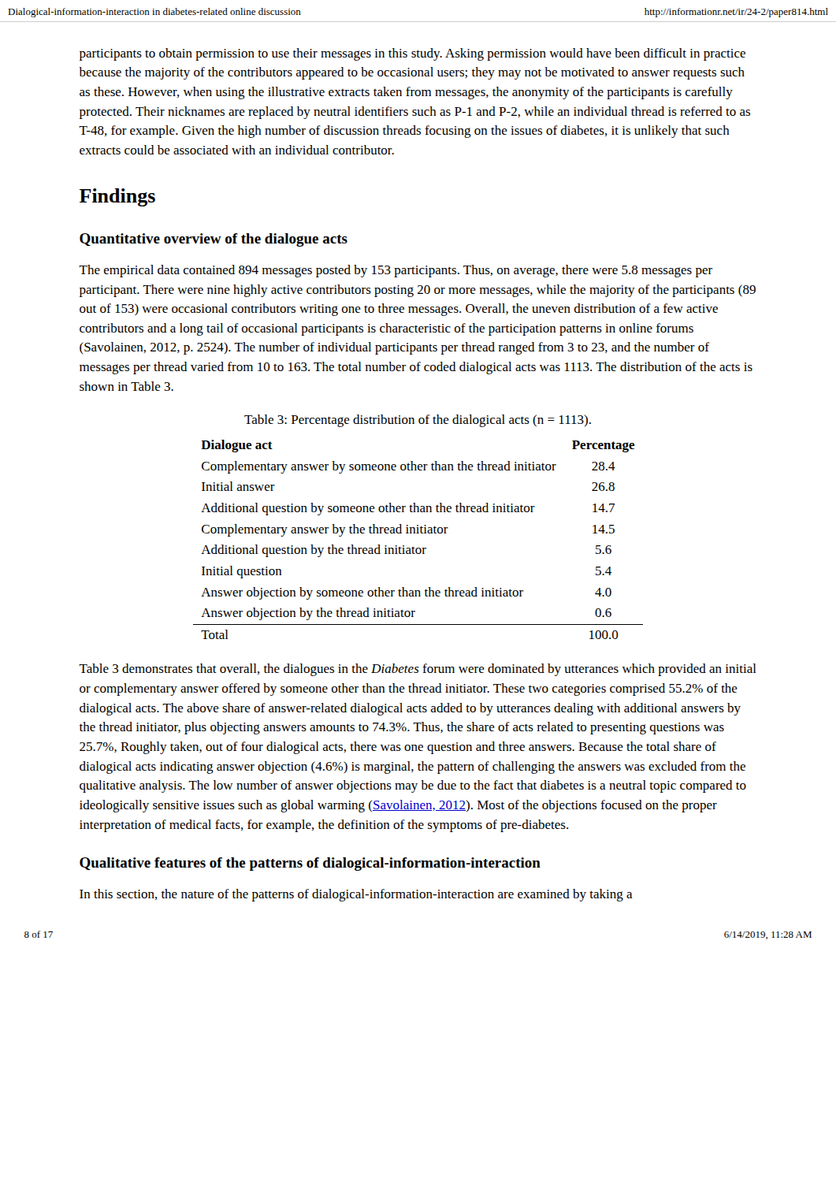Dialogical-information-interaction in diabetes-related online discussion http://informationr.net/ir/24-2/paper814.html
participants to obtain permission to use their messages in this study. Asking permission would have been difficult in practice because the majority of the contributors appeared to be occasional users; they may not be motivated to answer requests such as these. However, when using the illustrative extracts taken from messages, the anonymity of the participants is carefully protected. Their nicknames are replaced by neutral identifiers such as P-1 and P-2, while an individual thread is referred to as T-48, for example. Given the high number of discussion threads focusing on the issues of diabetes, it is unlikely that such extracts could be associated with an individual contributor.
Findings
Quantitative overview of the dialogue acts
The empirical data contained 894 messages posted by 153 participants. Thus, on average, there were 5.8 messages per participant. There were nine highly active contributors posting 20 or more messages, while the majority of the participants (89 out of 153) were occasional contributors writing one to three messages. Overall, the uneven distribution of a few active contributors and a long tail of occasional participants is characteristic of the participation patterns in online forums (Savolainen, 2012, p. 2524). The number of individual participants per thread ranged from 3 to 23, and the number of messages per thread varied from 10 to 163. The total number of coded dialogical acts was 1113. The distribution of the acts is shown in Table 3.
Table 3: Percentage distribution of the dialogical acts (n = 1113).
| Dialogue act | Percentage |
| --- | --- |
| Complementary answer by someone other than the thread initiator | 28.4 |
| Initial answer | 26.8 |
| Additional question by someone other than the thread initiator | 14.7 |
| Complementary answer by the thread initiator | 14.5 |
| Additional question by the thread initiator | 5.6 |
| Initial question | 5.4 |
| Answer objection by someone other than the thread initiator | 4.0 |
| Answer objection by the thread initiator | 0.6 |
| Total | 100.0 |
Table 3 demonstrates that overall, the dialogues in the Diabetes forum were dominated by utterances which provided an initial or complementary answer offered by someone other than the thread initiator. These two categories comprised 55.2% of the dialogical acts. The above share of answer-related dialogical acts added to by utterances dealing with additional answers by the thread initiator, plus objecting answers amounts to 74.3%. Thus, the share of acts related to presenting questions was 25.7%, Roughly taken, out of four dialogical acts, there was one question and three answers. Because the total share of dialogical acts indicating answer objection (4.6%) is marginal, the pattern of challenging the answers was excluded from the qualitative analysis. The low number of answer objections may be due to the fact that diabetes is a neutral topic compared to ideologically sensitive issues such as global warming (Savolainen, 2012). Most of the objections focused on the proper interpretation of medical facts, for example, the definition of the symptoms of pre-diabetes.
Qualitative features of the patterns of dialogical-information-interaction
In this section, the nature of the patterns of dialogical-information-interaction are examined by taking a
8 of 17 6/14/2019, 11:28 AM